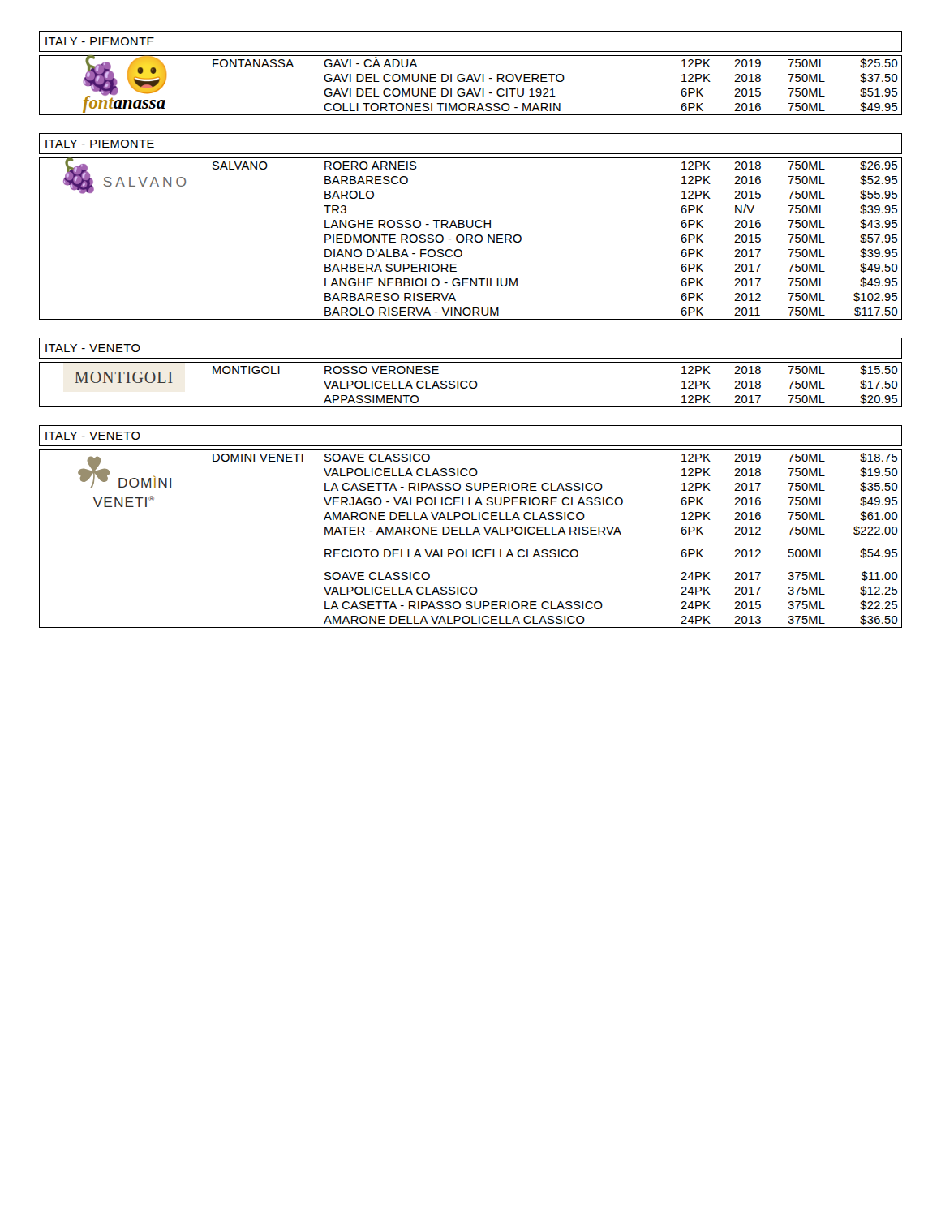ITALY - PIEMONTE
| 🍇😀 font anassa | FONTANASSA | GAVI - CÀ ADUA | 12PK | 2019 | 750ML | $25.50 |
| | GAVI DEL COMUNE DI GAVI - ROVERETO | 12PK | 2018 | 750ML | $37.50 |
| | GAVI DEL COMUNE DI GAVI - CITU 1921 | 6PK | 2015 | 750ML | $51.95 |
| | COLLI TORTONESI TIMORASSO - MARIN | 6PK | 2016 | 750ML | $49.95 |
ITALY - PIEMONTE
| 🍇 SALVANO | SALVANO | ROERO ARNEIS | 12PK | 2018 | 750ML | $26.95 |
| | BARBARESCO | 12PK | 2016 | 750ML | $52.95 |
| | BAROLO | 12PK | 2015 | 750ML | $55.95 |
| | TR3 | 6PK | N/V | 750ML | $39.95 |
| | LANGHE ROSSO - TRABUCH | 6PK | 2016 | 750ML | $43.95 |
| | PIEDMONTE ROSSO - ORO NERO | 6PK | 2015 | 750ML | $57.95 |
| | DIANO D'ALBA - FOSCO | 6PK | 2017 | 750ML | $39.95 |
| | BARBERA SUPERIORE | 6PK | 2017 | 750ML | $49.50 |
| | LANGHE NEBBIOLO - GENTILIUM | 6PK | 2017 | 750ML | $49.95 |
| | BARBARESO RISERVA | 6PK | 2012 | 750ML | $102.95 |
| | BAROLO RISERVA - VINORUM | 6PK | 2011 | 750ML | $117.50 |
ITALY - VENETO
| MONTIGOLI | MONTIGOLI | ROSSO VERONESE | 12PK | 2018 | 750ML | $15.50 |
| | VALPOLICELLA CLASSICO | 12PK | 2018 | 750ML | $17.50 |
| | APPASSIMENTO | 12PK | 2017 | 750ML | $20.95 |
ITALY - VENETO
| ☘ DOM Ì NI VENETI ® | DOMINI VENETI | SOAVE CLASSICO | 12PK | 2019 | 750ML | $18.75 |
| | VALPOLICELLA CLASSICO | 12PK | 2018 | 750ML | $19.50 |
| | LA CASETTA - RIPASSO SUPERIORE CLASSICO | 12PK | 2017 | 750ML | $35.50 |
| | VERJAGO - VALPOLICELLA SUPERIORE CLASSICO | 6PK | 2016 | 750ML | $49.95 |
| | AMARONE DELLA VALPOLICELLA CLASSICO | 12PK | 2016 | 750ML | $61.00 |
| | MATER - AMARONE DELLA VALPOICELLA RISERVA | 6PK | 2012 | 750ML | $222.00 |
| | RECIOTO DELLA VALPOLICELLA CLASSICO | 6PK | 2012 | 500ML | $54.95 |
| | SOAVE CLASSICO | 24PK | 2017 | 375ML | $11.00 |
| | VALPOLICELLA CLASSICO | 24PK | 2017 | 375ML | $12.25 |
| | LA CASETTA - RIPASSO SUPERIORE CLASSICO | 24PK | 2015 | 375ML | $22.25 |
| | AMARONE DELLA VALPOLICELLA CLASSICO | 24PK | 2013 | 375ML | $36.50 |